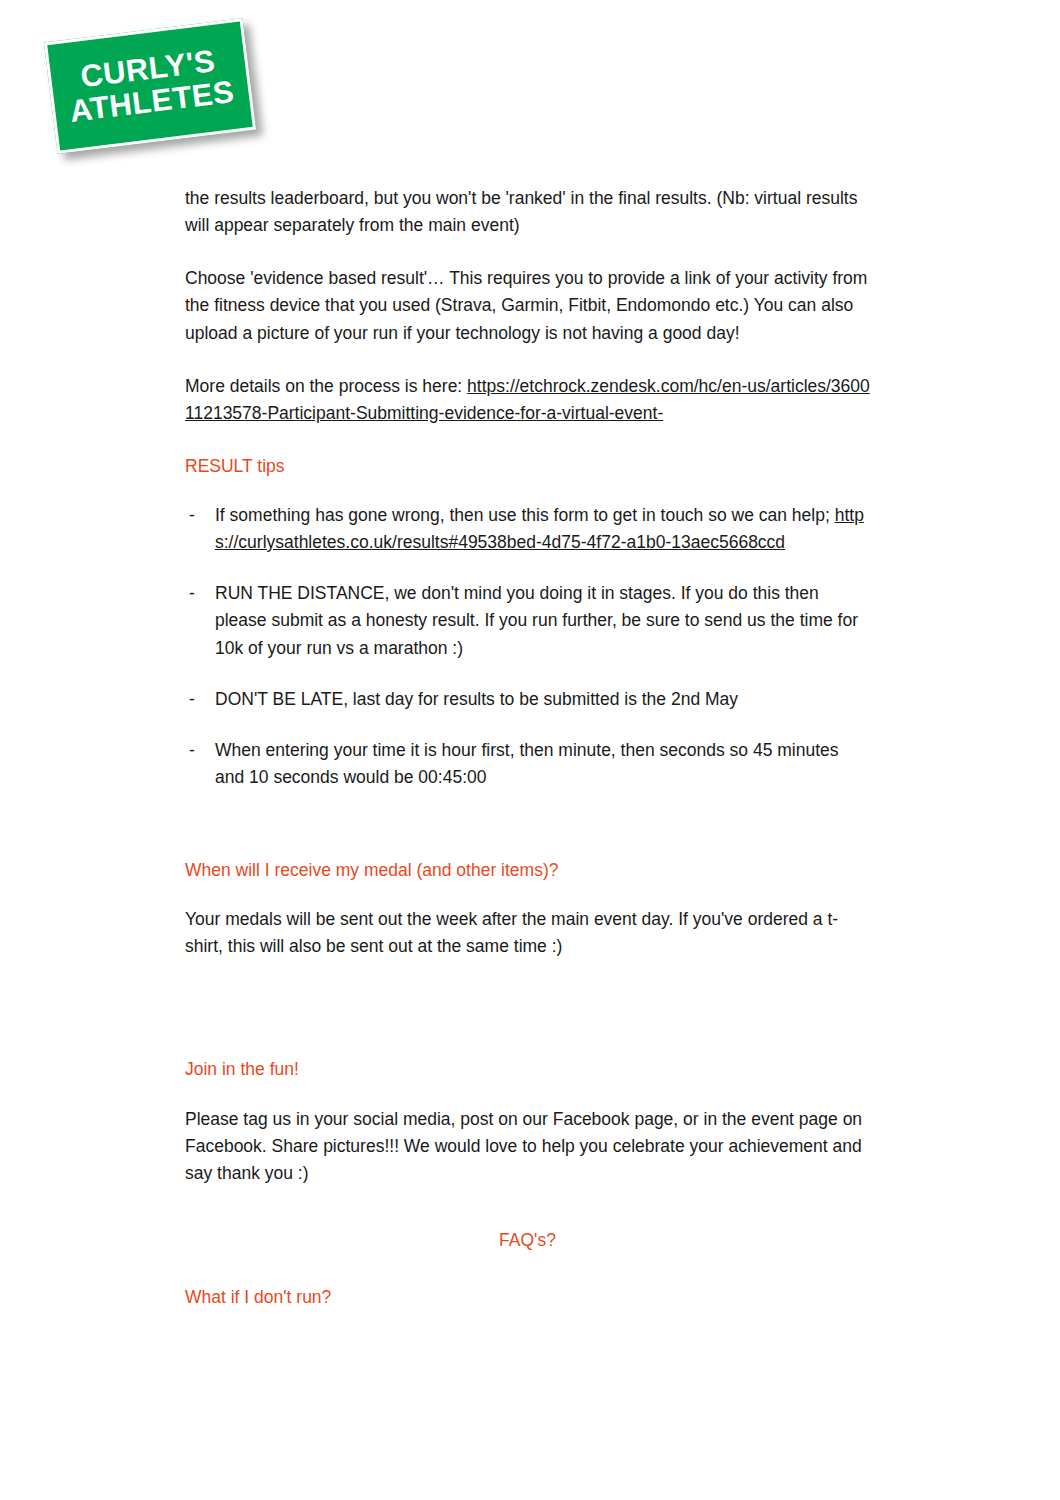Curly's Athletes
the results leaderboard, but you won't be 'ranked' in the final results. (Nb: virtual results will appear separately from the main event)
Choose 'evidence based result'… This requires you to provide a link of your activity from the fitness device that you used (Strava, Garmin, Fitbit, Endomondo etc.) You can also upload a picture of your run if your technology is not having a good day!
More details on the process is here: https://etchrock.zendesk.com/hc/en-us/articles/360011213578-Participant-Submitting-evidence-for-a-virtual-event-
RESULT tips
If something has gone wrong, then use this form to get in touch so we can help; https://curlysathletes.co.uk/results#49538bed-4d75-4f72-a1b0-13aec5668ccd
RUN THE DISTANCE, we don't mind you doing it in stages. If you do this then please submit as a honesty result. If you run further, be sure to send us the time for 10k of your run vs a marathon :)
DON'T BE LATE, last day for results to be submitted is the 2nd May
When entering your time it is hour first, then minute, then seconds so 45 minutes and 10 seconds would be 00:45:00
When will I receive my medal (and other items)?
Your medals will be sent out the week after the main event day. If you've ordered a t-shirt, this will also be sent out at the same time :)
Join in the fun!
Please tag us in your social media, post on our Facebook page, or in the event page on Facebook. Share pictures!!! We would love to help you celebrate your achievement and say thank you :)
FAQ's?
What if I don't run?